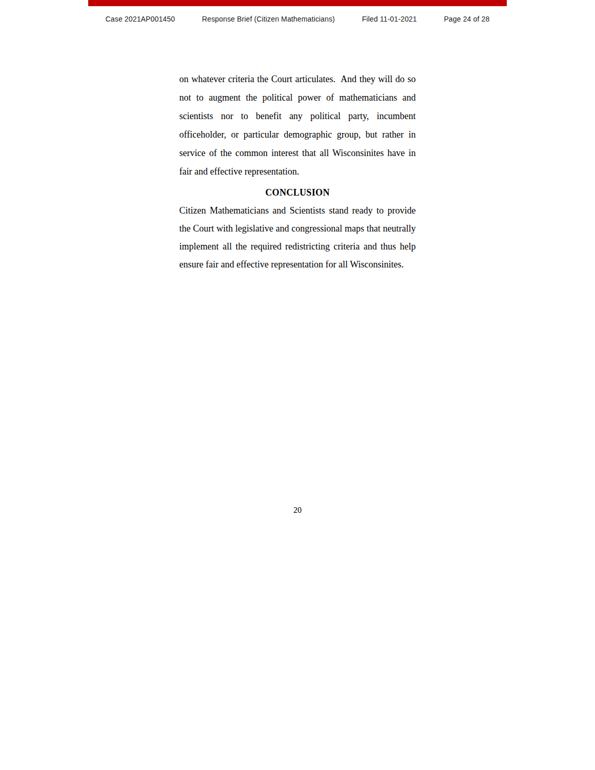Case 2021AP001450 Response Brief (Citizen Mathematicians) Filed 11-01-2021 Page 24 of 28
on whatever criteria the Court articulates. And they will do so not to augment the political power of mathematicians and scientists nor to benefit any political party, incumbent officeholder, or particular demographic group, but rather in service of the common interest that all Wisconsinites have in fair and effective representation.
CONCLUSION
Citizen Mathematicians and Scientists stand ready to provide the Court with legislative and congressional maps that neutrally implement all the required redistricting criteria and thus help ensure fair and effective representation for all Wisconsinites.
20